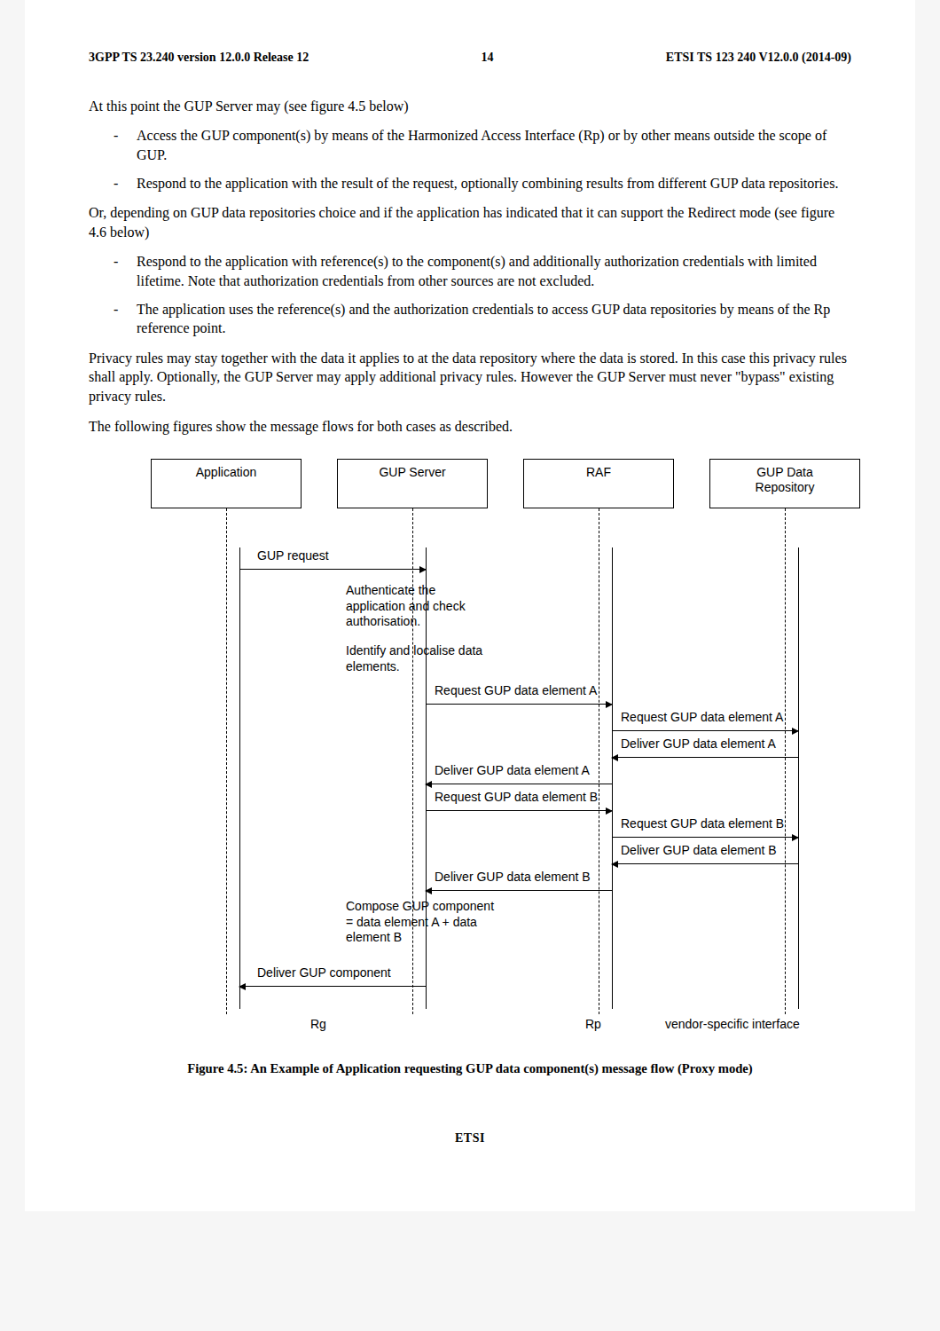3GPP TS 23.240 version 12.0.0 Release 12 14 ETSI TS 123 240 V12.0.0 (2014-09)
At this point the GUP Server may (see figure 4.5 below)
Access the GUP component(s) by means of the Harmonized Access Interface (Rp) or by other means outside the scope of GUP.
Respond to the application with the result of the request, optionally combining results from different GUP data repositories.
Or, depending on GUP data repositories choice and if the application has indicated that it can support the Redirect mode (see figure 4.6 below)
Respond to the application with reference(s) to the component(s) and additionally authorization credentials with limited lifetime. Note that authorization credentials from other sources are not excluded.
The application uses the reference(s) and the authorization credentials to access GUP data repositories by means of the Rp reference point.
Privacy rules may stay together with the data it applies to at the data repository where the data is stored. In this case this privacy rules shall apply. Optionally, the GUP Server may apply additional privacy rules. However the GUP Server must never "bypass" existing privacy rules.
The following figures show the message flows for both cases as described.
Application
GUP Server
RAF
GUP Data
Repository
GUP request
Authenticate the
application and check
authorisation.
Identify and localise data
elements.
Request GUP data element A
Request GUP data element A
Deliver GUP data element A
Deliver GUP data element A
Request GUP data element B
Request GUP data element B
Deliver GUP data element B
Deliver GUP data element B
Compose GUP component
= data element A + data
element B
Deliver GUP component
Rg
Rp
vendor-specific interface
Figure 4.5: An Example of Application requesting GUP data component(s) message flow (Proxy mode)
ETSI